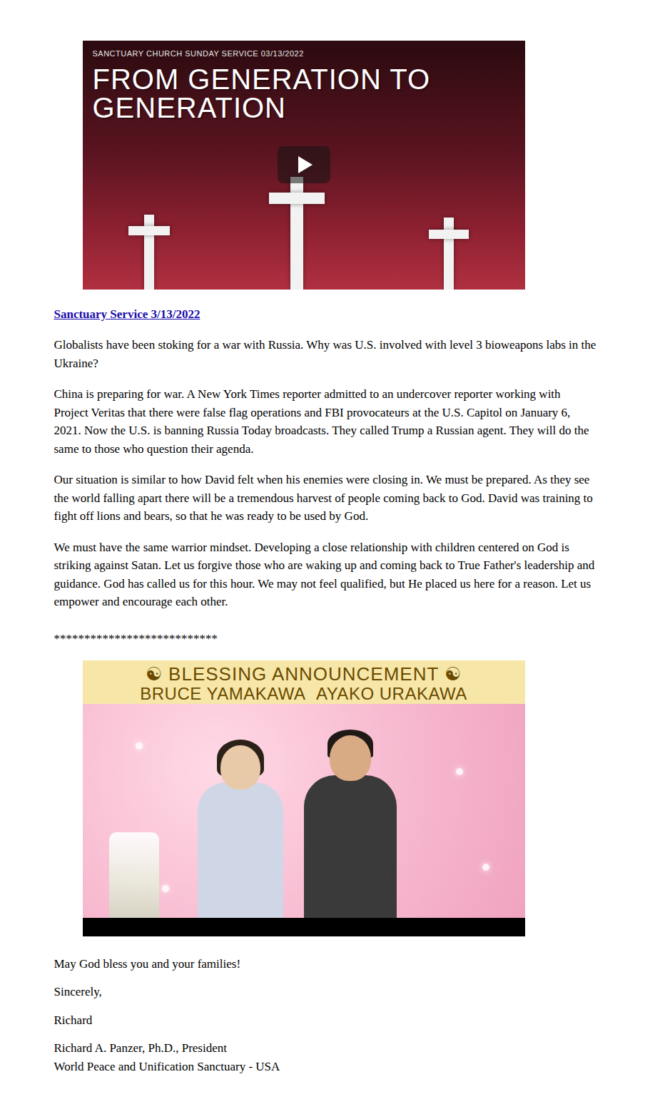Sanctuary Church Sunday Service 03/13/2022
From Generation to Generation
Sanctuary Service 3/13/2022
Globalists have been stoking for a war with Russia. Why was U.S. involved with level 3 bioweapons labs in the Ukraine?
China is preparing for war. A New York Times reporter admitted to an undercover reporter working with Project Veritas that there were false flag operations and FBI provocateurs at the U.S. Capitol on January 6, 2021. Now the U.S. is banning Russia Today broadcasts. They called Trump a Russian agent. They will do the same to those who question their agenda.
Our situation is similar to how David felt when his enemies were closing in. We must be prepared. As they see the world falling apart there will be a tremendous harvest of people coming back to God. David was training to fight off lions and bears, so that he was ready to be used by God.
We must have the same warrior mindset. Developing a close relationship with children centered on God is striking against Satan. Let us forgive those who are waking up and coming back to True Father's leadership and guidance. God has called us for this hour. We may not feel qualified, but He placed us here for a reason. Let us empower and encourage each other.
***************************
☯ Blessing Announcement ☯
Bruce Yamakawa Ayako Urakawa
May God bless you and your families!
Sincerely,
Richard
Richard A. Panzer, Ph.D., President
World Peace and Unification Sanctuary - USA